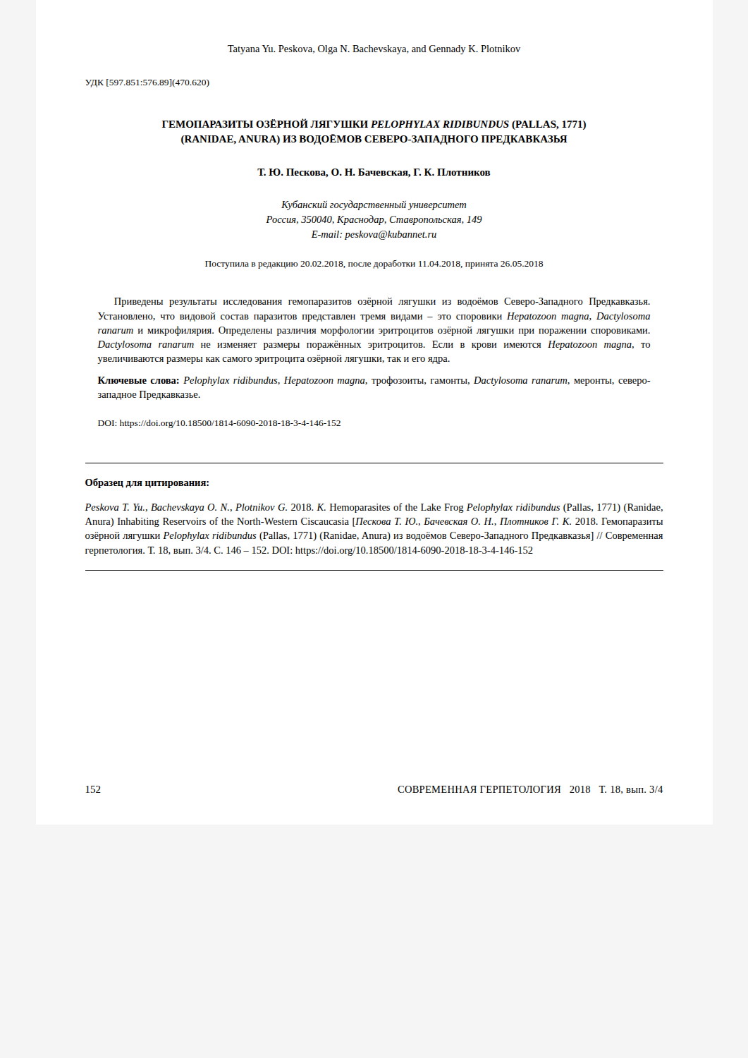Tatyana Yu. Peskova, Olga N. Bachevskaya, and Gennady K. Plotnikov
УДК [597.851:576.89](470.620)
Гемопаразиты озёрной лягушки Pelophylax ridibundus (Pallas, 1771)
(Ranidae, Anura) из водоёмов Северо-Западного Предкавказья
Т. Ю. Пескова, О. Н. Бачевская, Г. К. Плотников
Кубанский государственный университет
Россия, 350040, Краснодар, Ставропольская, 149
E-mail: peskova@kubannet.ru
Поступила в редакцию 20.02.2018, после доработки 11.04.2018, принята 26.05.2018
Приведены результаты исследования гемопаразитов озёрной лягушки из водоёмов Северо-Западного Предкавказья. Установлено, что видовой состав паразитов представлен тремя видами – это споровики Hepatozoon magna, Dactylosoma ranarum и микрофилярия. Определены различия морфологии эритроцитов озёрной лягушки при поражении споровиками. Dactylosoma ranarum не изменяет размеры поражённых эритроцитов. Если в крови имеются Hepatozoon magna, то увеличиваются размеры как самого эритроцита озёрной лягушки, так и его ядра.
Ключевые слова: Pelophylax ridibundus, Hepatozoon magna, трофозоиты, гамонты, Dactylosoma ranarum, меронты, северо-западное Предкавказье.
DOI: https://doi.org/10.18500/1814-6090-2018-18-3-4-146-152
Образец для цитирования:
Peskova T. Yu., Bachevskaya O. N., Plotnikov G. 2018. K. Hemoparasites of the Lake Frog Pelophylax ridibundus (Pallas, 1771) (Ranidae, Anura) Inhabiting Reservoirs of the North-Western Ciscaucasia [Пескова Т. Ю., Бачевская О. Н., Плотников Г. К. 2018. Гемопаразиты озёрной лягушки Pelophylax ridibundus (Pallas, 1771) (Ranidae, Anura) из водоёмов Северо-Западного Предкавказья] // Современная герпетология. Т. 18, вып. 3/4. С. 146 – 152. DOI: https://doi.org/10.18500/1814-6090-2018-18-3-4-146-152
152 СОВРЕМЕННАЯ ГЕРПЕТОЛОГИЯ 2018 Т. 18, вып. 3/4